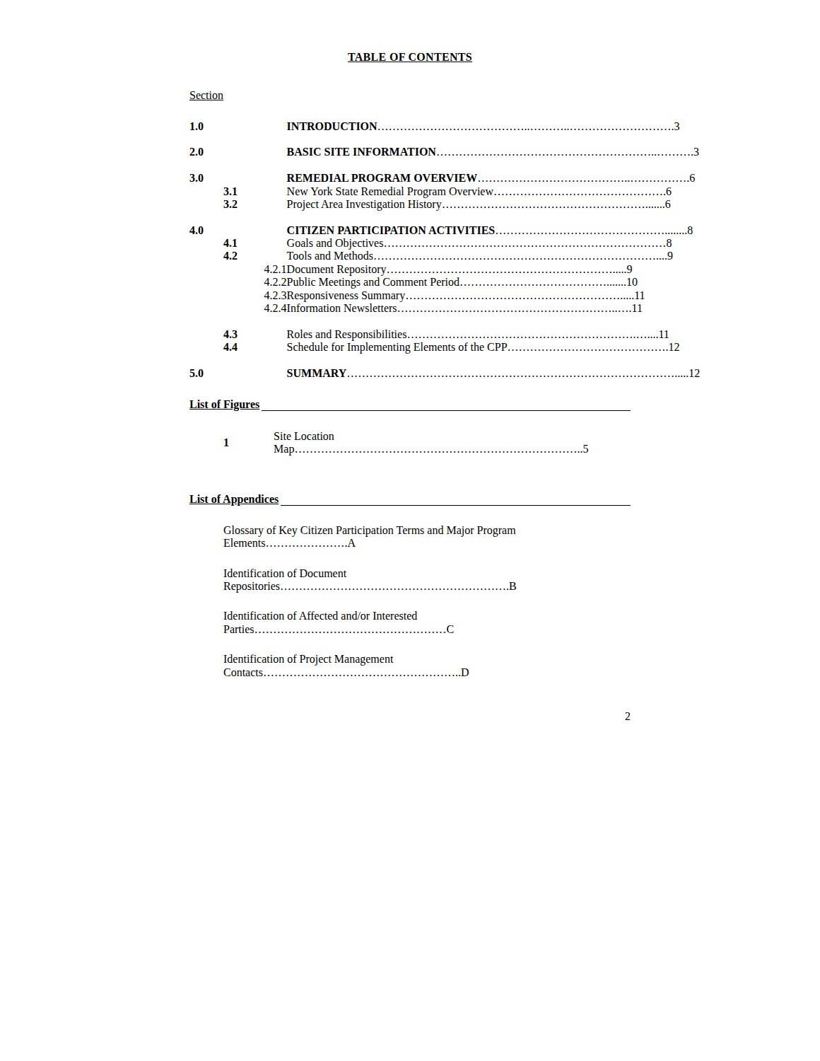TABLE OF CONTENTS
Section
| 1.0 | INTRODUCTION …………………………………..………..……………………… .3 |
| 2.0 | BASIC SITE INFORMATION …………………………………………………..……… .3 |
| 3.0 | REMEDIAL PROGRAM OVERVIEW …………………………………..……………. 6 |
| 3.1 | New York State Remedial Program Overview ………………………………………. 6 |
| 3.2 | Project Area Investigation History ………………………………………………....... 6 |
| 4.0 | CITIZEN PARTICIPATION ACTIVITIES ………………………………………........ 8 |
| 4.1 | Goals and Objectives ………………………………………………………………… 8 |
| 4.2 | Tools and Methods ………………………………………………………………….... 9 |
| 4.2.1 | Document Repository ……………………………………………………..... 9 |
| 4.2.2 | Public Meetings and Comment Period …………………………………....... 10 |
| 4.2.3 | Responsiveness Summary …………………………………………………..... 11 |
| 4.2.4 | Information Newsletters …………………………………………………..…. 11 |
| 4.3 | Roles and Responsibilities …………………………………………………….….... 11 |
| 4.4 | Schedule for Implementing Elements of the CPP ……………………………………. 12 |
| 5.0 | SUMMARY ……………………………………………………………………………..... 12 |
List of Figures
| 1 | Site Location Map ………………………………………………………………… ..5 |
List of Appendices
Glossary of Key Citizen Participation Terms and Major Program Elements…………………. A
Identification of Document Repositories……………………………………………………. B
Identification of Affected and/or Interested Parties……………………………………………C
Identification of Project Management Contacts…………………………………………….. D
2